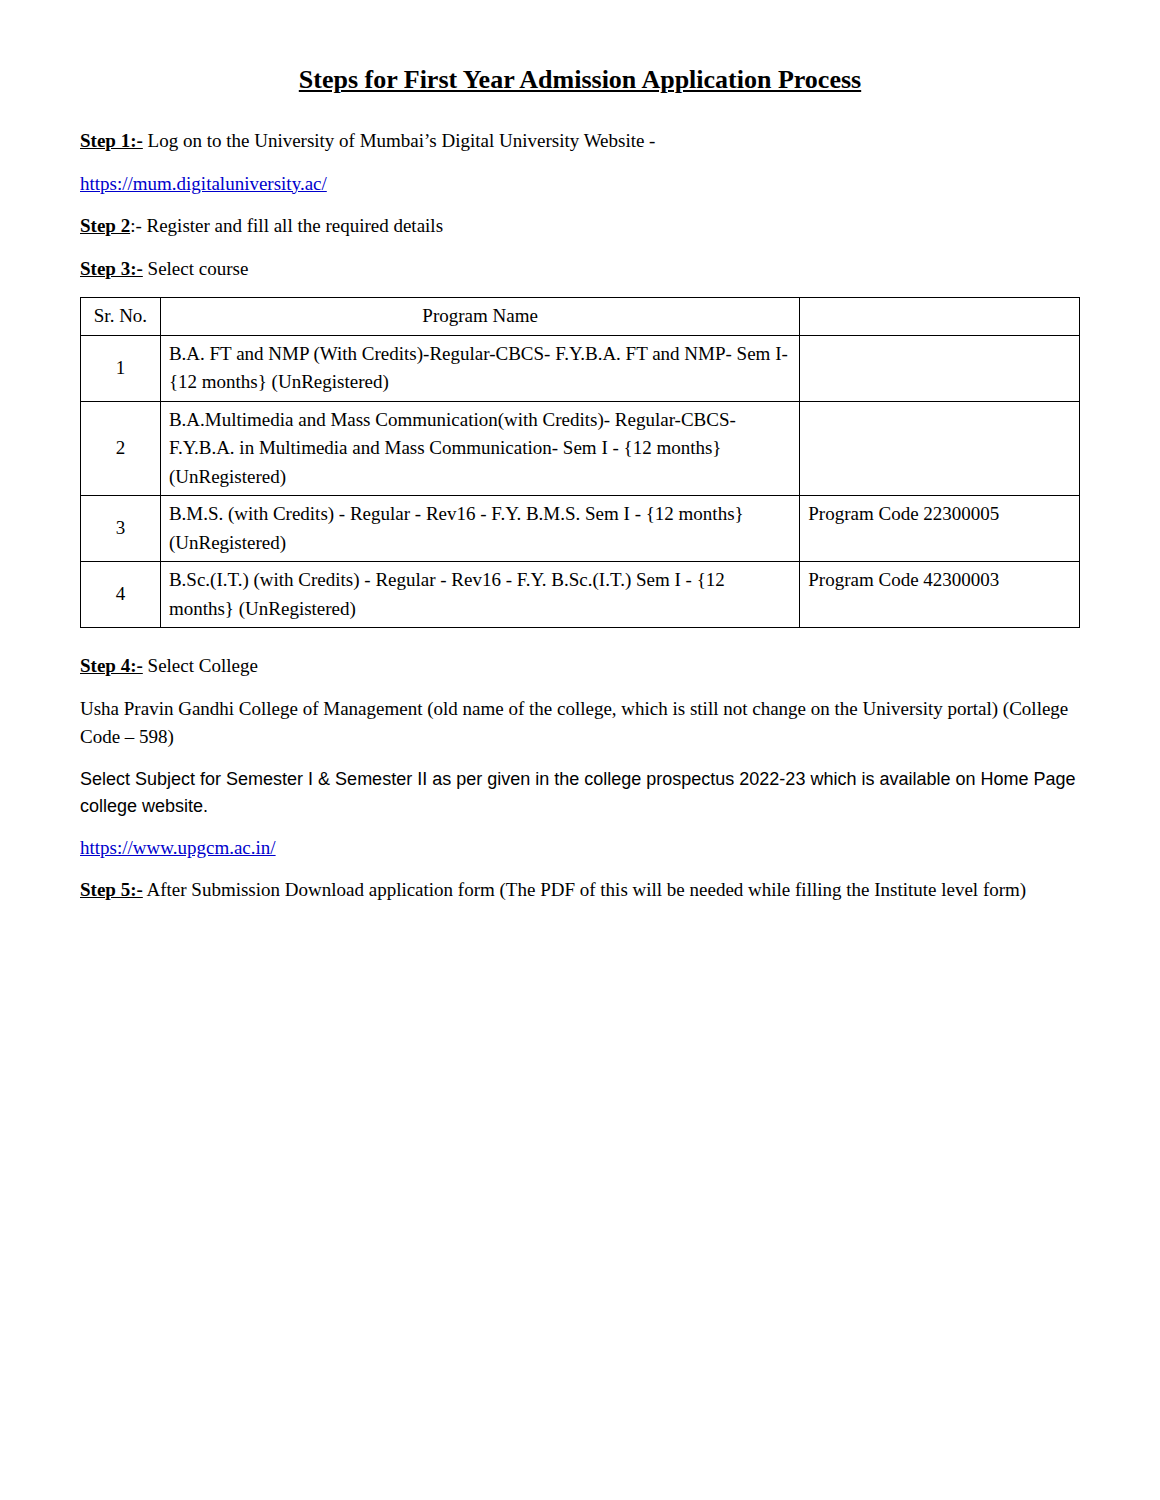Steps for First Year Admission Application Process
Step 1:- Log on to the University of Mumbai’s Digital University Website -
https://mum.digitaluniversity.ac/
Step 2:- Register and fill all the required details
Step 3:- Select course
| Sr. No. | Program Name | |
| --- | --- | --- |
| 1 | B.A. FT and NMP (With Credits)-Regular-CBCS- F.Y.B.A. FT and NMP- Sem I-{12 months} (UnRegistered) | |
| 2 | B.A.Multimedia and Mass Communication(with Credits)- Regular-CBCS-F.Y.B.A. in Multimedia and Mass Communication- Sem I - {12 months} (UnRegistered) | |
| 3 | B.M.S. (with Credits) - Regular - Rev16 - F.Y. B.M.S. Sem I - {12 months} (UnRegistered) | Program Code 22300005 |
| 4 | B.Sc.(I.T.) (with Credits) - Regular - Rev16 - F.Y. B.Sc.(I.T.) Sem I - {12 months} (UnRegistered) | Program Code 42300003 |
Step 4:- Select College
Usha Pravin Gandhi College of Management (old name of the college, which is still not change on the University portal) (College Code – 598)
Select Subject for Semester I & Semester II as per given in the college prospectus 2022-23 which is available on Home Page college website.
https://www.upgcm.ac.in/
Step 5:- After Submission Download application form (The PDF of this will be needed while filling the Institute level form)